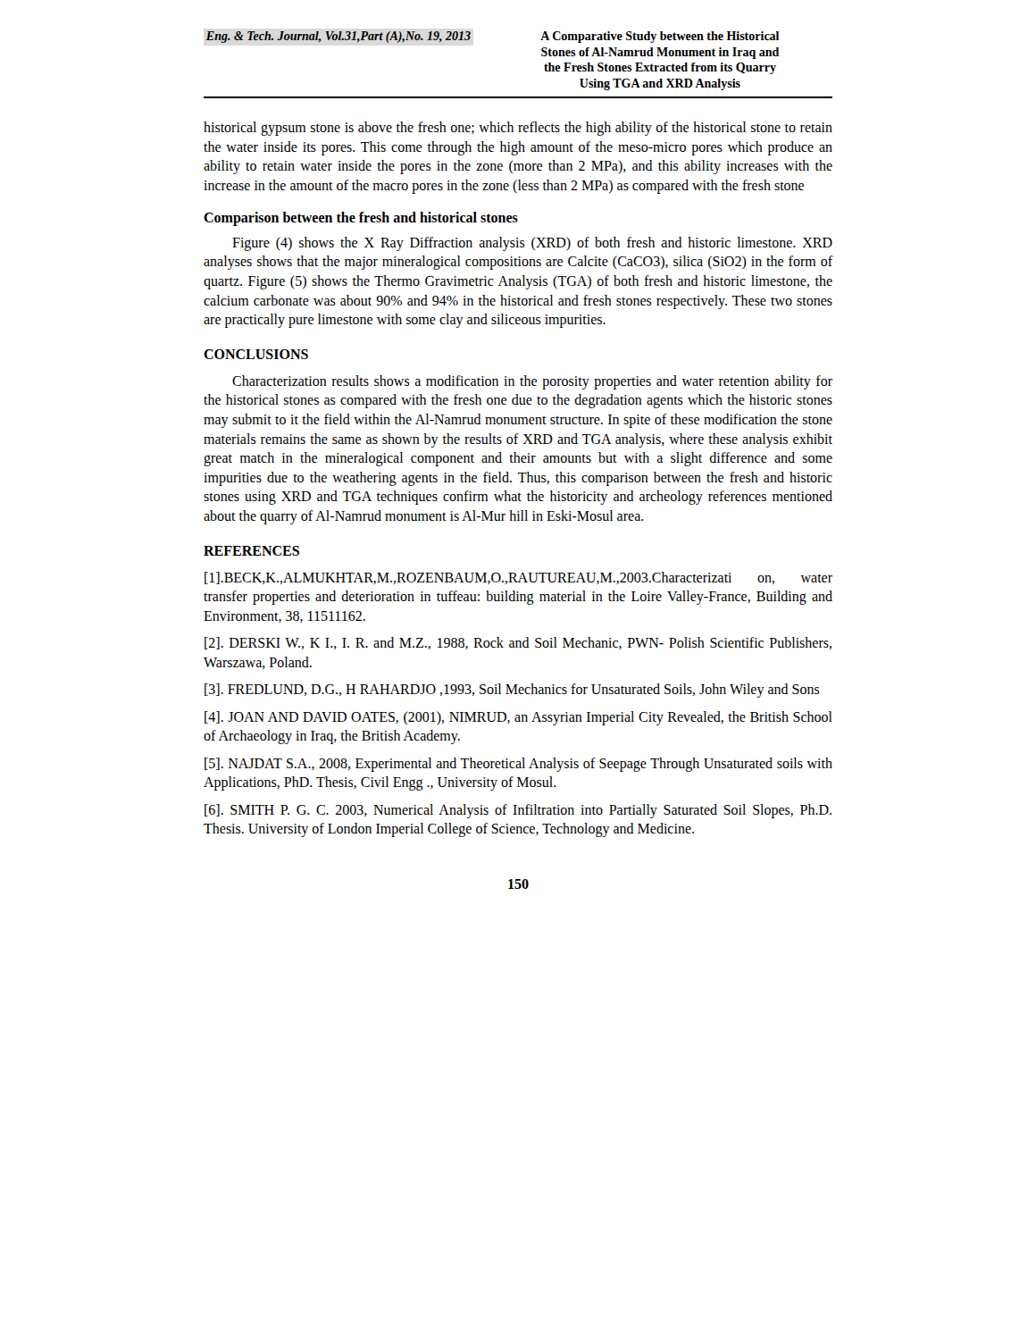Eng. & Tech. Journal, Vol.31,Part (A),No. 19, 2013 A Comparative Study between the Historical
Stones of Al-Namrud Monument in Iraq and
the Fresh Stones Extracted from its Quarry
Using TGA and XRD Analysis
historical gypsum stone is above the fresh one; which reflects the high ability of the historical stone to retain the water inside its pores. This come through the high amount of the meso-micro pores which produce an ability to retain water inside the pores in the zone (more than 2 MPa), and this ability increases with the increase in the amount of the macro pores in the zone (less than 2 MPa) as compared with the fresh stone
Comparison between the fresh and historical stones
Figure (4) shows the X Ray Diffraction analysis (XRD) of both fresh and historic limestone. XRD analyses shows that the major mineralogical compositions are Calcite (CaCO3), silica (SiO2) in the form of quartz. Figure (5) shows the Thermo Gravimetric Analysis (TGA) of both fresh and historic limestone, the calcium carbonate was about 90% and 94% in the historical and fresh stones respectively. These two stones are practically pure limestone with some clay and siliceous impurities.
CONCLUSIONS
Characterization results shows a modification in the porosity properties and water retention ability for the historical stones as compared with the fresh one due to the degradation agents which the historic stones may submit to it the field within the Al-Namrud monument structure. In spite of these modification the stone materials remains the same as shown by the results of XRD and TGA analysis, where these analysis exhibit great match in the mineralogical component and their amounts but with a slight difference and some impurities due to the weathering agents in the field. Thus, this comparison between the fresh and historic stones using XRD and TGA techniques confirm what the historicity and archeology references mentioned about the quarry of Al-Namrud monument is Al-Mur hill in Eski-Mosul area.
REFERENCES
[1].BECK,K.,ALMUKHTAR,M.,ROZENBAUM,O.,RAUTUREAU,M.,2003.Characterizati on, water transfer properties and deterioration in tuffeau: building material in the Loire Valley-France, Building and Environment, 38, 11511162.
[2]. DERSKI W., K I., I. R. and M.Z., 1988, Rock and Soil Mechanic, PWN- Polish Scientific Publishers, Warszawa, Poland.
[3]. FREDLUND, D.G., H RAHARDJO ,1993, Soil Mechanics for Unsaturated Soils, John Wiley and Sons
[4]. JOAN AND DAVID OATES, (2001), NIMRUD, an Assyrian Imperial City Revealed, the British School of Archaeology in Iraq, the British Academy.
[5]. NAJDAT S.A., 2008, Experimental and Theoretical Analysis of Seepage Through Unsaturated soils with Applications, PhD. Thesis, Civil Engg ., University of Mosul.
[6]. SMITH P. G. C. 2003, Numerical Analysis of Infiltration into Partially Saturated Soil Slopes, Ph.D. Thesis. University of London Imperial College of Science, Technology and Medicine.
150